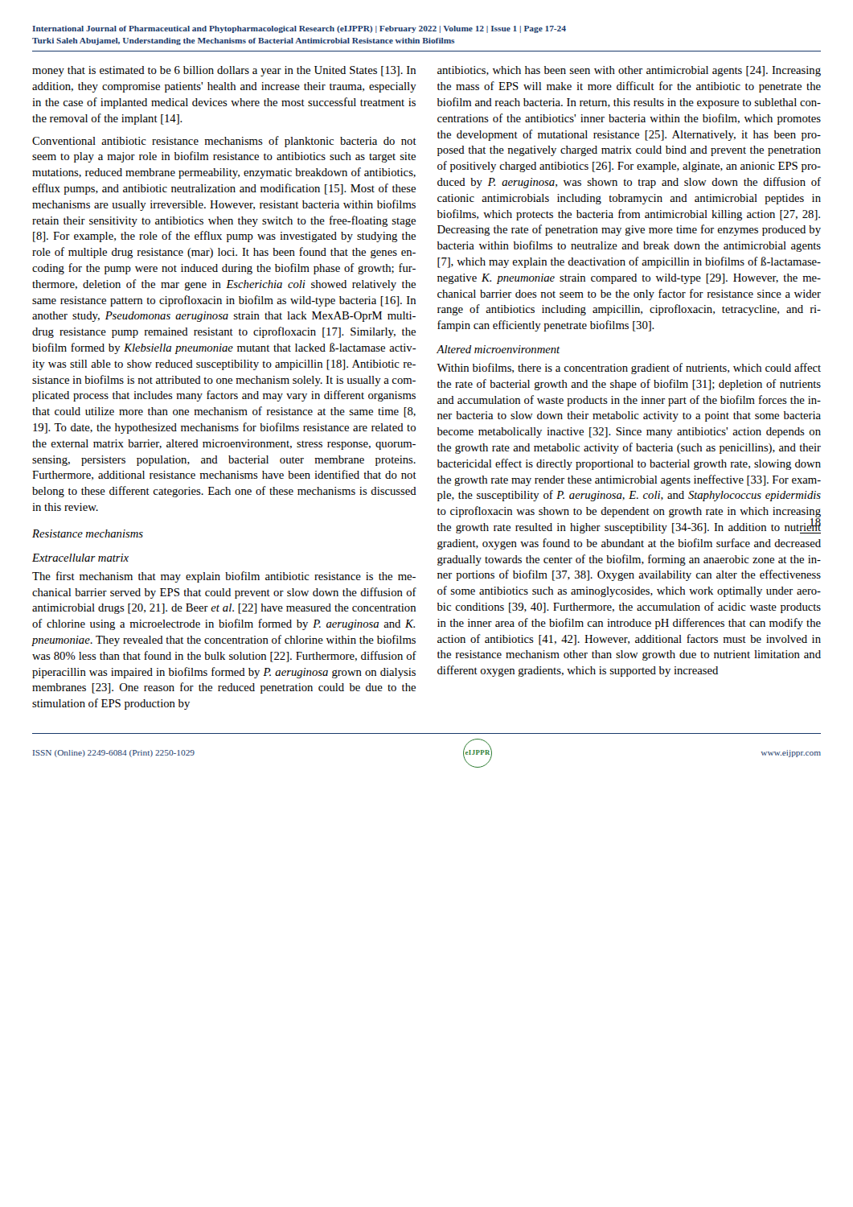International Journal of Pharmaceutical and Phytopharmacological Research (eIJPPR) | February 2022 | Volume 12 | Issue 1 | Page 17-24 Turki Saleh Abujamel, Understanding the Mechanisms of Bacterial Antimicrobial Resistance within Biofilms
18
money that is estimated to be 6 billion dollars a year in the United States [13]. In addition, they compromise patients' health and increase their trauma, especially in the case of implanted medical devices where the most successful treatment is the removal of the implant [14].
Conventional antibiotic resistance mechanisms of planktonic bacteria do not seem to play a major role in biofilm resistance to antibiotics such as target site mutations, reduced membrane permeability, enzymatic breakdown of antibiotics, efflux pumps, and antibiotic neutralization and modification [15]. Most of these mechanisms are usually irreversible. However, resistant bacteria within biofilms retain their sensitivity to antibiotics when they switch to the free-floating stage [8]. For example, the role of the efflux pump was investigated by studying the role of multiple drug resistance (mar) loci. It has been found that the genes encoding for the pump were not induced during the biofilm phase of growth; furthermore, deletion of the mar gene in Escherichia coli showed relatively the same resistance pattern to ciprofloxacin in biofilm as wild-type bacteria [16]. In another study, Pseudomonas aeruginosa strain that lack MexAB-OprM multi-drug resistance pump remained resistant to ciprofloxacin [17]. Similarly, the biofilm formed by Klebsiella pneumoniae mutant that lacked ß-lactamase activity was still able to show reduced susceptibility to ampicillin [18]. Antibiotic resistance in biofilms is not attributed to one mechanism solely. It is usually a complicated process that includes many factors and may vary in different organisms that could utilize more than one mechanism of resistance at the same time [8, 19]. To date, the hypothesized mechanisms for biofilms resistance are related to the external matrix barrier, altered microenvironment, stress response, quorum-sensing, persisters population, and bacterial outer membrane proteins. Furthermore, additional resistance mechanisms have been identified that do not belong to these different categories. Each one of these mechanisms is discussed in this review.
Resistance mechanisms
Extracellular matrix
The first mechanism that may explain biofilm antibiotic resistance is the mechanical barrier served by EPS that could prevent or slow down the diffusion of antimicrobial drugs [20, 21]. de Beer et al. [22] have measured the concentration of chlorine using a microelectrode in biofilm formed by P. aeruginosa and K. pneumoniae. They revealed that the concentration of chlorine within the biofilms was 80% less than that found in the bulk solution [22]. Furthermore, diffusion of piperacillin was impaired in biofilms formed by P. aeruginosa grown on dialysis membranes [23]. One reason for the reduced penetration could be due to the stimulation of EPS production by
antibiotics, which has been seen with other antimicrobial agents [24]. Increasing the mass of EPS will make it more difficult for the antibiotic to penetrate the biofilm and reach bacteria. In return, this results in the exposure to sublethal concentrations of the antibiotics' inner bacteria within the biofilm, which promotes the development of mutational resistance [25]. Alternatively, it has been proposed that the negatively charged matrix could bind and prevent the penetration of positively charged antibiotics [26]. For example, alginate, an anionic EPS produced by P. aeruginosa, was shown to trap and slow down the diffusion of cationic antimicrobials including tobramycin and antimicrobial peptides in biofilms, which protects the bacteria from antimicrobial killing action [27, 28]. Decreasing the rate of penetration may give more time for enzymes produced by bacteria within biofilms to neutralize and break down the antimicrobial agents [7], which may explain the deactivation of ampicillin in biofilms of ß-lactamase-negative K. pneumoniae strain compared to wild-type [29]. However, the mechanical barrier does not seem to be the only factor for resistance since a wider range of antibiotics including ampicillin, ciprofloxacin, tetracycline, and rifampin can efficiently penetrate biofilms [30].
Altered microenvironment
Within biofilms, there is a concentration gradient of nutrients, which could affect the rate of bacterial growth and the shape of biofilm [31]; depletion of nutrients and accumulation of waste products in the inner part of the biofilm forces the inner bacteria to slow down their metabolic activity to a point that some bacteria become metabolically inactive [32]. Since many antibiotics' action depends on the growth rate and metabolic activity of bacteria (such as penicillins), and their bactericidal effect is directly proportional to bacterial growth rate, slowing down the growth rate may render these antimicrobial agents ineffective [33]. For example, the susceptibility of P. aeruginosa, E. coli, and Staphylococcus epidermidis to ciprofloxacin was shown to be dependent on growth rate in which increasing the growth rate resulted in higher susceptibility [34-36]. In addition to nutrient gradient, oxygen was found to be abundant at the biofilm surface and decreased gradually towards the center of the biofilm, forming an anaerobic zone at the inner portions of biofilm [37, 38]. Oxygen availability can alter the effectiveness of some antibiotics such as aminoglycosides, which work optimally under aerobic conditions [39, 40]. Furthermore, the accumulation of acidic waste products in the inner area of the biofilm can introduce pH differences that can modify the action of antibiotics [41, 42]. However, additional factors must be involved in the resistance mechanism other than slow growth due to nutrient limitation and different oxygen gradients, which is supported by increased
ISSN (Online) 2249-6084 (Print) 2250-1029 eIJPPR www.eijppr.com